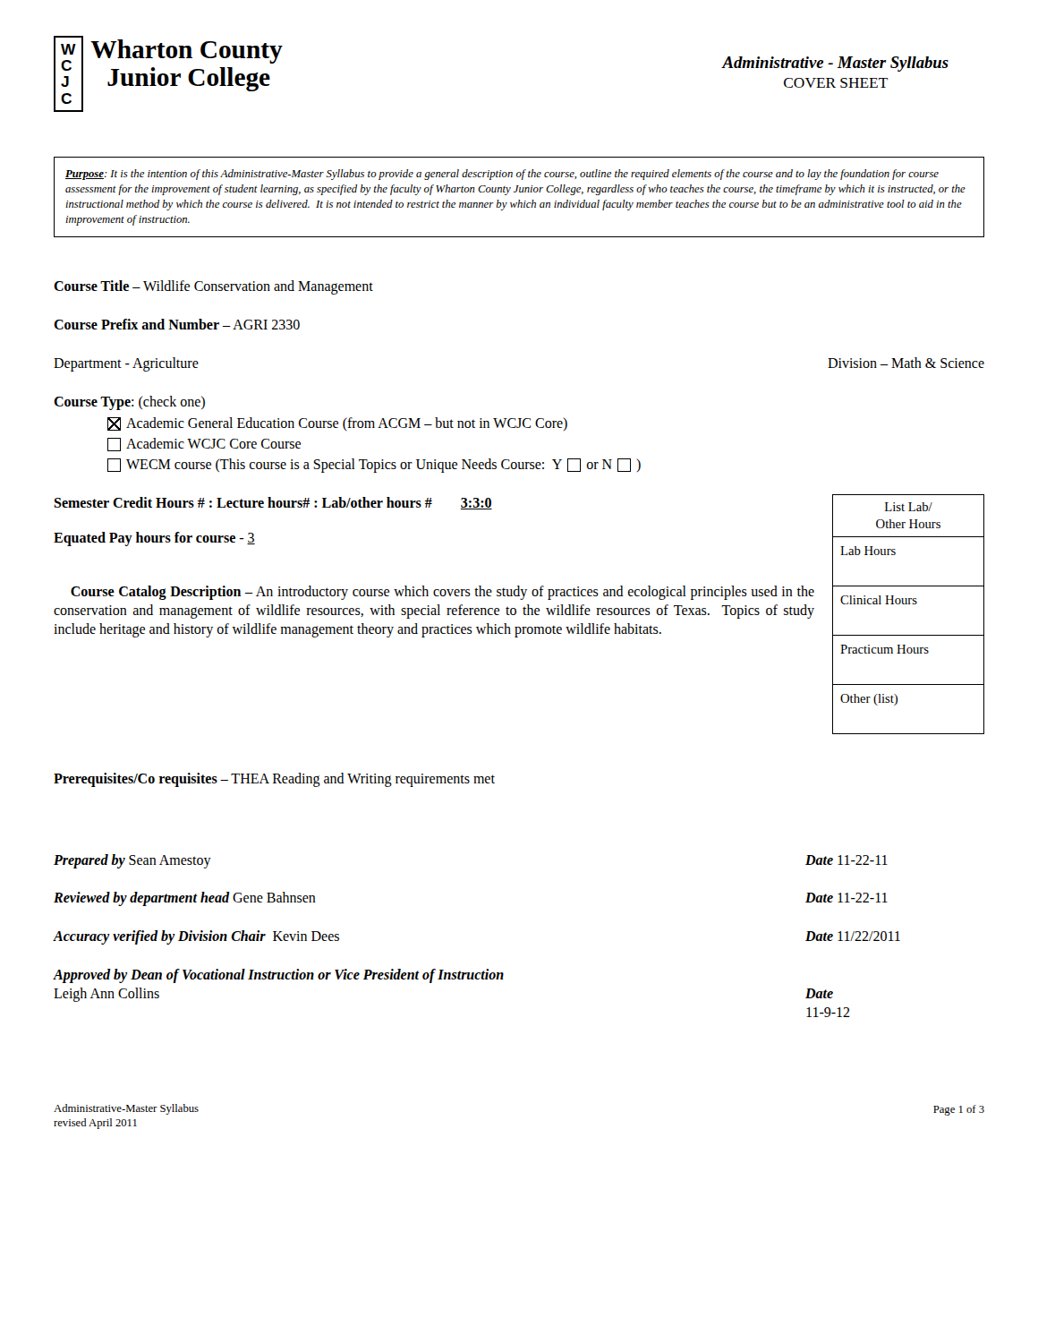W
C
J
C
Wharton County Junior College
Administrative - Master Syllabus
COVER SHEET
Purpose: It is the intention of this Administrative-Master Syllabus to provide a general description of the course, outline the required elements of the course and to lay the foundation for course assessment for the improvement of student learning, as specified by the faculty of Wharton County Junior College, regardless of who teaches the course, the timeframe by which it is instructed, or the instructional method by which the course is delivered. It is not intended to restrict the manner by which an individual faculty member teaches the course but to be an administrative tool to aid in the improvement of instruction.
Course Title – Wildlife Conservation and Management
Course Prefix and Number – AGRI 2330
Department - Agriculture
Division – Math & Science
Course Type: (check one)
Academic General Education Course (from ACGM – but not in WCJC Core)
Academic WCJC Core Course
WECM course (This course is a Special Topics or Unique Needs Course: Y or N )
Semester Credit Hours # : Lecture hours# : Lab/other hours # 3:3:0
Equated Pay hours for course - 3
Course Catalog Description – An introductory course which covers the study of practices and ecological principles used in the conservation and management of wildlife resources, with special reference to the wildlife resources of Texas. Topics of study include heritage and history of wildlife management theory and practices which promote wildlife habitats.
| List Lab/ Other Hours |
| Lab Hours |
| Clinical Hours |
| Practicum Hours |
| Other (list) |
Prerequisites/Co requisites – THEA Reading and Writing requirements met
Prepared by Sean Amestoy
Date 11-22-11
Reviewed by department head Gene Bahnsen
Date 11-22-11
Accuracy verified by Division Chair Kevin Dees
Date 11/22/2011
Approved by Dean of Vocational Instruction or Vice President of Instruction
Leigh Ann Collins
Date 11-9-12
Administrative-Master Syllabus
revised April 2011
Page 1 of 3